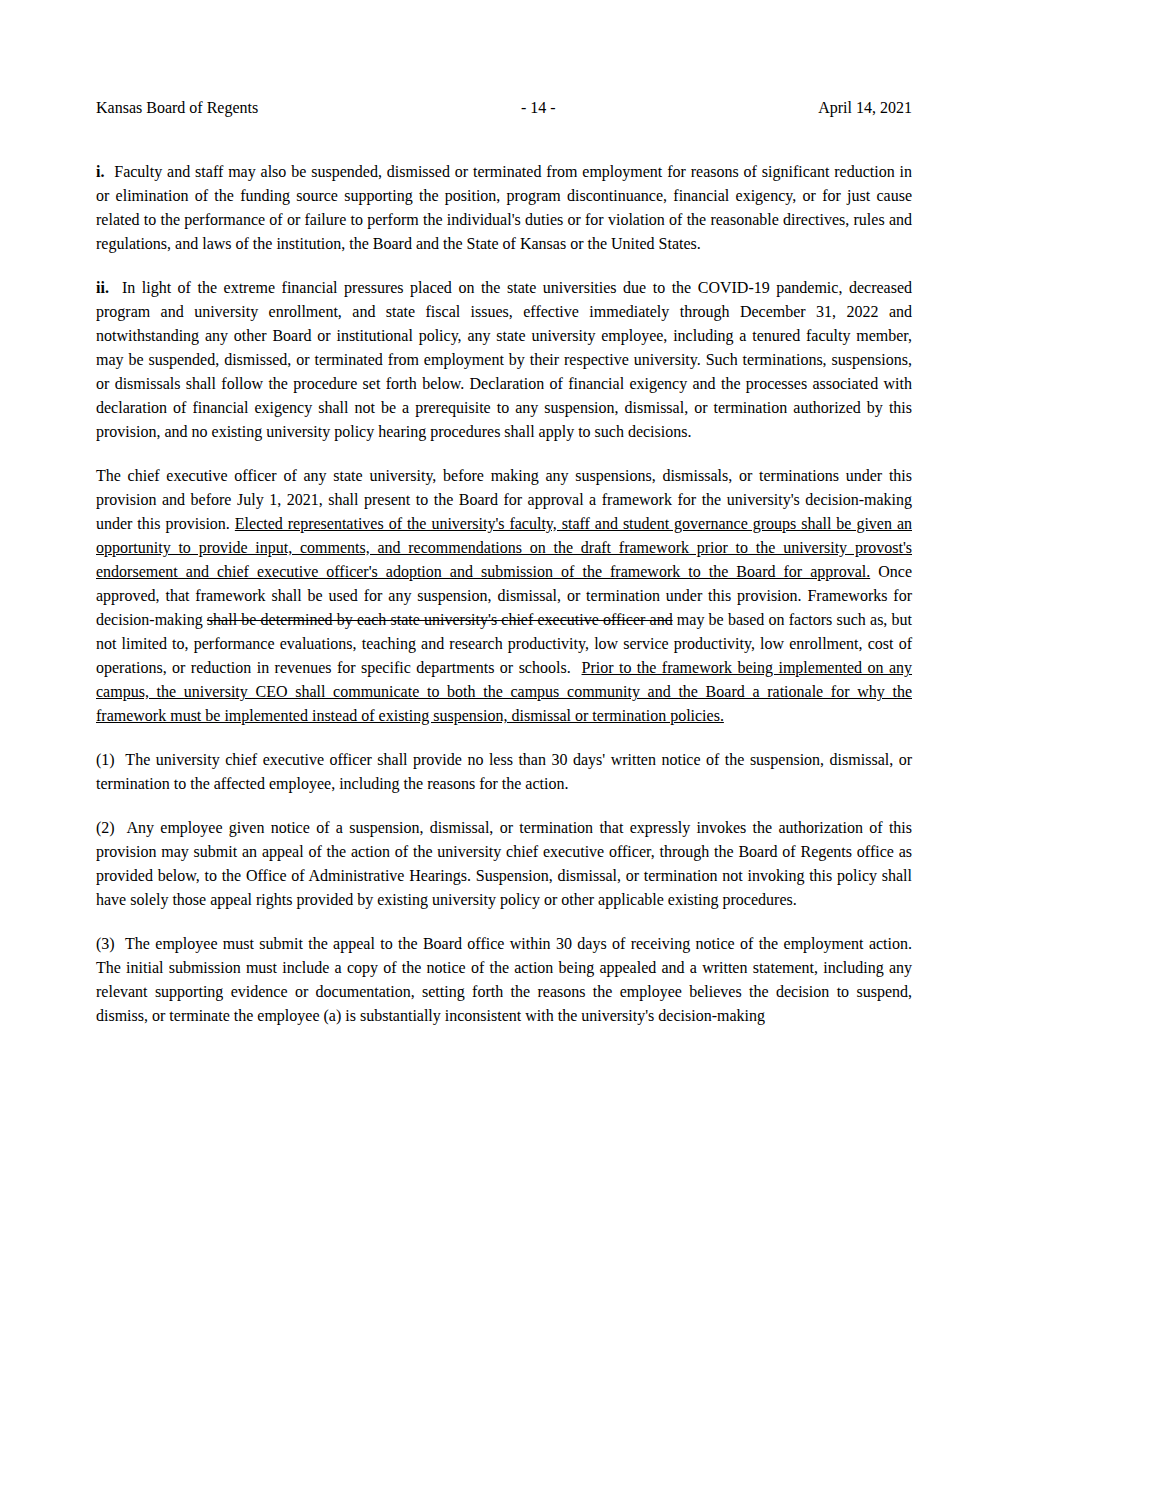Kansas Board of Regents - 14 - April 14, 2021
i. Faculty and staff may also be suspended, dismissed or terminated from employment for reasons of significant reduction in or elimination of the funding source supporting the position, program discontinuance, financial exigency, or for just cause related to the performance of or failure to perform the individual's duties or for violation of the reasonable directives, rules and regulations, and laws of the institution, the Board and the State of Kansas or the United States.
ii. In light of the extreme financial pressures placed on the state universities due to the COVID-19 pandemic, decreased program and university enrollment, and state fiscal issues, effective immediately through December 31, 2022 and notwithstanding any other Board or institutional policy, any state university employee, including a tenured faculty member, may be suspended, dismissed, or terminated from employment by their respective university. Such terminations, suspensions, or dismissals shall follow the procedure set forth below. Declaration of financial exigency and the processes associated with declaration of financial exigency shall not be a prerequisite to any suspension, dismissal, or termination authorized by this provision, and no existing university policy hearing procedures shall apply to such decisions.
The chief executive officer of any state university, before making any suspensions, dismissals, or terminations under this provision and before July 1, 2021, shall present to the Board for approval a framework for the university's decision-making under this provision. Elected representatives of the university's faculty, staff and student governance groups shall be given an opportunity to provide input, comments, and recommendations on the draft framework prior to the university provost's endorsement and chief executive officer's adoption and submission of the framework to the Board for approval. Once approved, that framework shall be used for any suspension, dismissal, or termination under this provision. Frameworks for decision-making shall be determined by each state university's chief executive officer and may be based on factors such as, but not limited to, performance evaluations, teaching and research productivity, low service productivity, low enrollment, cost of operations, or reduction in revenues for specific departments or schools. Prior to the framework being implemented on any campus, the university CEO shall communicate to both the campus community and the Board a rationale for why the framework must be implemented instead of existing suspension, dismissal or termination policies.
(1) The university chief executive officer shall provide no less than 30 days' written notice of the suspension, dismissal, or termination to the affected employee, including the reasons for the action.
(2) Any employee given notice of a suspension, dismissal, or termination that expressly invokes the authorization of this provision may submit an appeal of the action of the university chief executive officer, through the Board of Regents office as provided below, to the Office of Administrative Hearings. Suspension, dismissal, or termination not invoking this policy shall have solely those appeal rights provided by existing university policy or other applicable existing procedures.
(3) The employee must submit the appeal to the Board office within 30 days of receiving notice of the employment action. The initial submission must include a copy of the notice of the action being appealed and a written statement, including any relevant supporting evidence or documentation, setting forth the reasons the employee believes the decision to suspend, dismiss, or terminate the employee (a) is substantially inconsistent with the university's decision-making